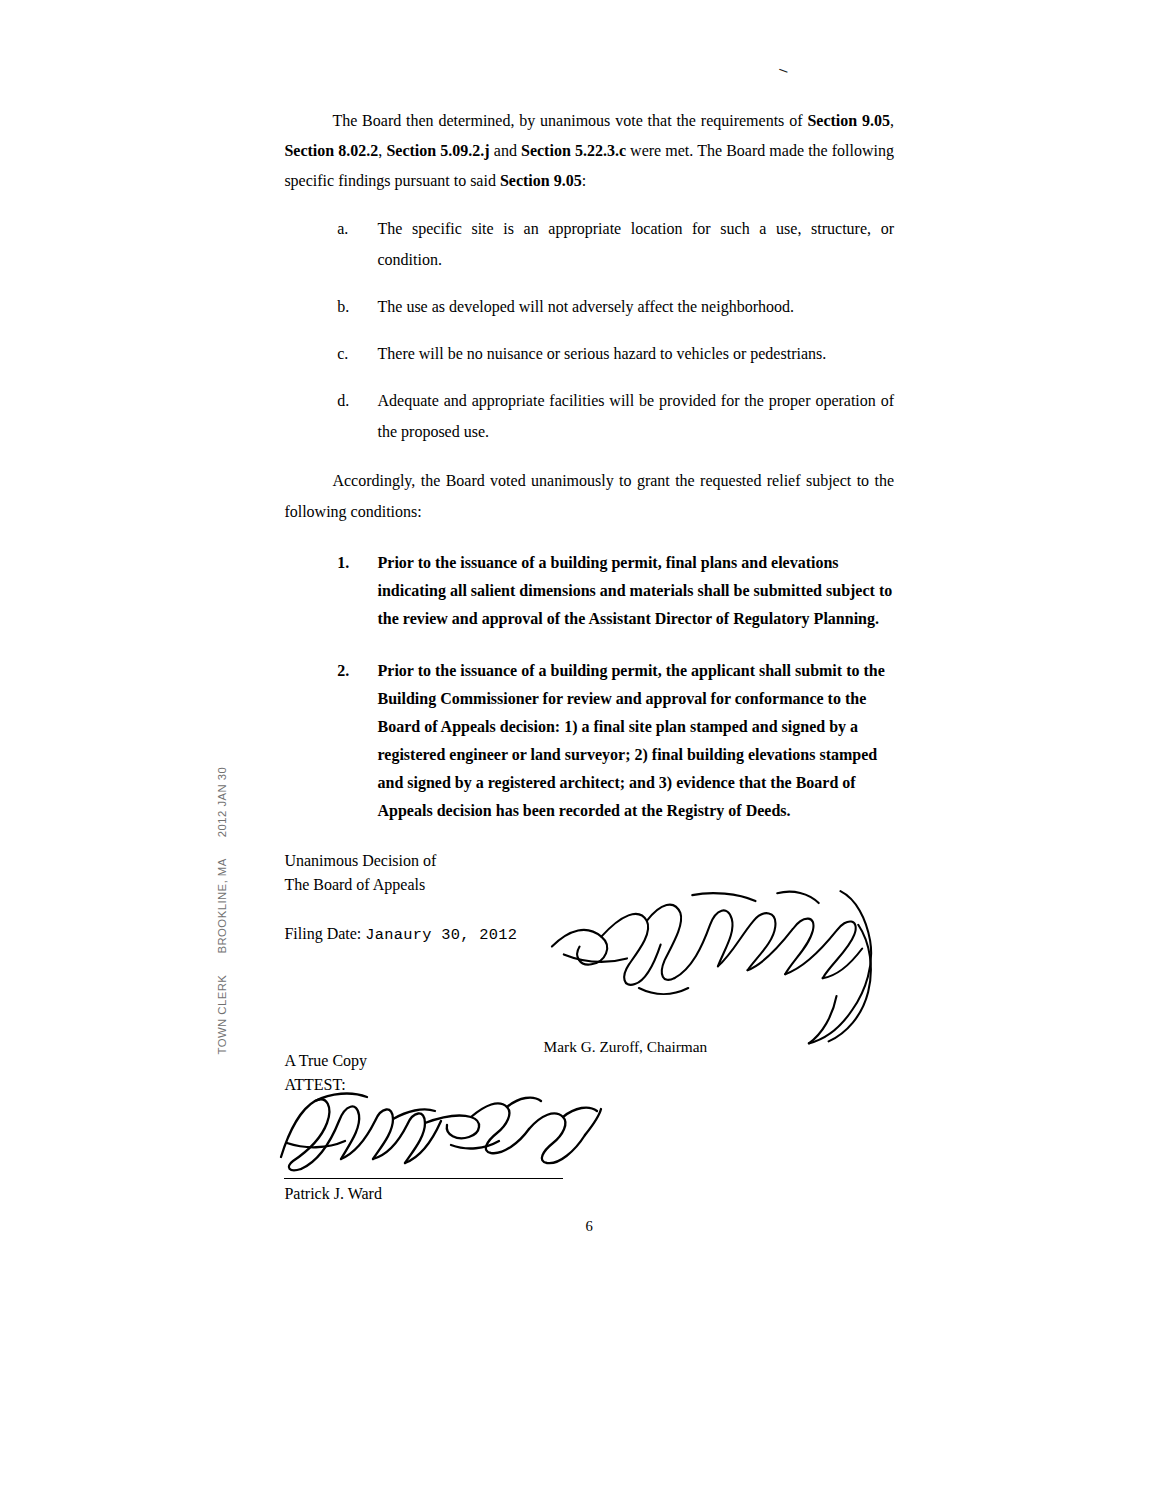−
The Board then determined, by unanimous vote that the requirements of Section 9.05, Section 8.02.2, Section 5.09.2.j and Section 5.22.3.c were met. The Board made the following specific findings pursuant to said Section 9.05:
The specific site is an appropriate location for such a use, structure, or condition.
The use as developed will not adversely affect the neighborhood.
There will be no nuisance or serious hazard to vehicles or pedestrians.
Adequate and appropriate facilities will be provided for the proper operation of the proposed use.
Accordingly, the Board voted unanimously to grant the requested relief subject to the following conditions:
Prior to the issuance of a building permit, final plans and elevations indicating all salient dimensions and materials shall be submitted subject to the review and approval of the Assistant Director of Regulatory Planning.
Prior to the issuance of a building permit, the applicant shall submit to the Building Commissioner for review and approval for conformance to the Board of Appeals decision: 1) a final site plan stamped and signed by a registered engineer or land surveyor; 2) final building elevations stamped and signed by a registered architect; and 3) evidence that the Board of Appeals decision has been recorded at the Registry of Deeds.
TOWN CLERK BROOKLINE, MA 2012 JAN 30
Unanimous Decision of
The Board of Appeals
Filing Date: Janaury 30, 2012
Mark G. Zuroff, Chairman
A True Copy
ATTEST:
Patrick J. Ward
6